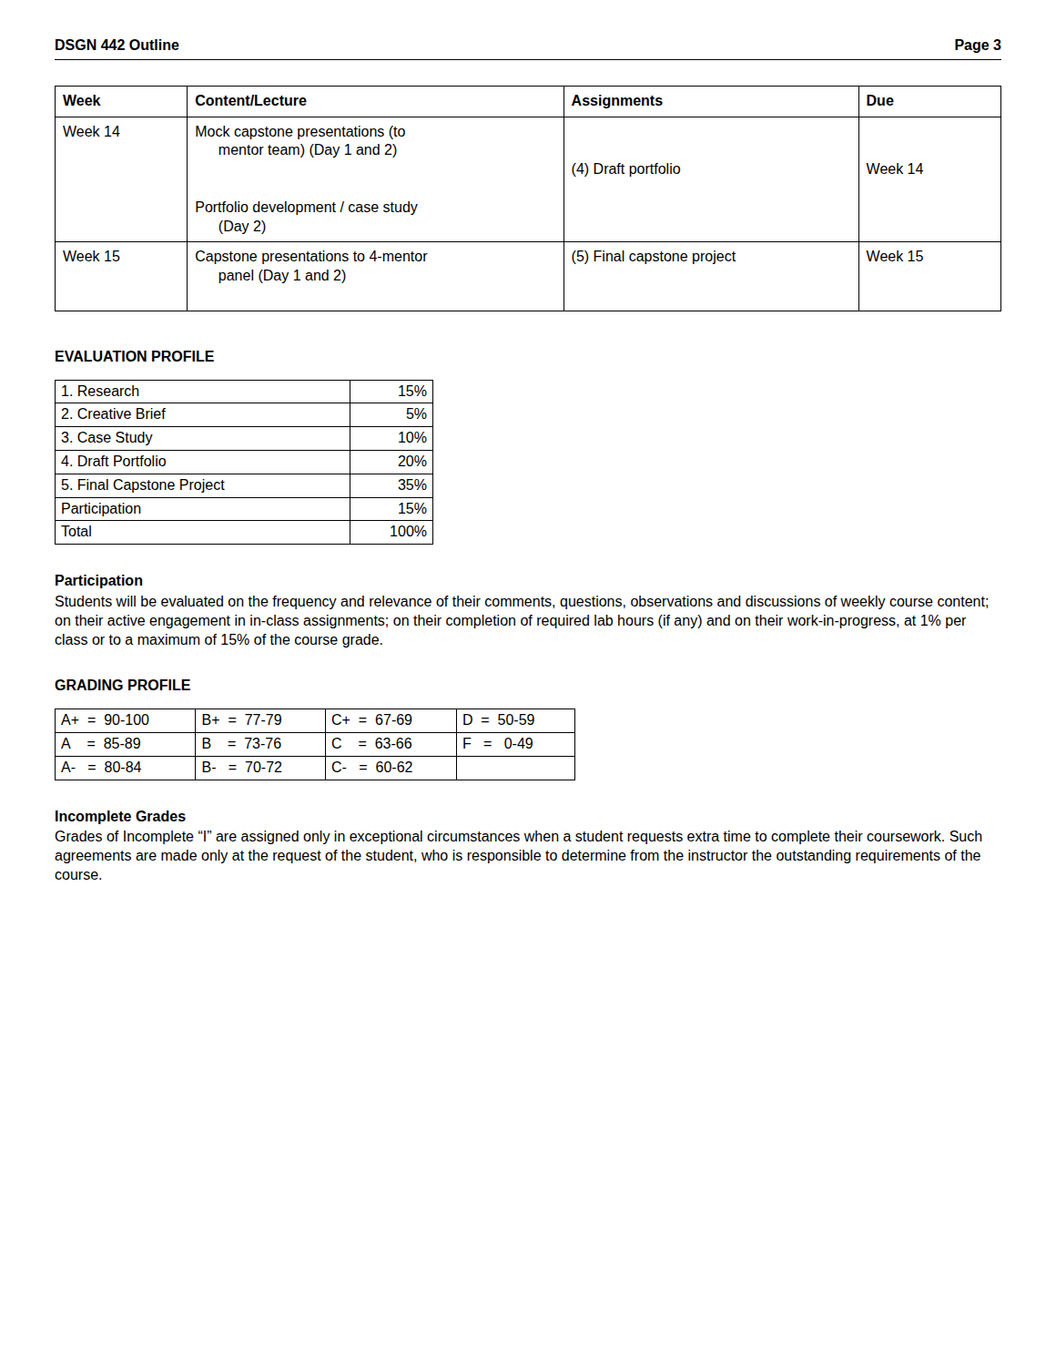DSGN 442 Outline Page 3
| Week | Content/Lecture | Assignments | Due |
| --- | --- | --- | --- |
| Week 14 | Mock capstone presentations (to mentor team) (Day 1 and 2) Portfolio development / case study (Day 2) | (4) Draft portfolio | Week 14 |
| Week 15 | Capstone presentations to 4-mentor panel (Day 1 and 2) | (5) Final capstone project | Week 15 |
EVALUATION PROFILE
| 1. Research | 15% |
| 2. Creative Brief | 5% |
| 3. Case Study | 10% |
| 4. Draft Portfolio | 20% |
| 5. Final Capstone Project | 35% |
| Participation | 15% |
| Total | 100% |
Participation
Students will be evaluated on the frequency and relevance of their comments, questions, observations and discussions of weekly course content; on their active engagement in in-class assignments; on their completion of required lab hours (if any) and on their work-in-progress, at 1% per class or to a maximum of 15% of the course grade.
GRADING PROFILE
| A+ = 90-100 | B+ = 77-79 | C+ = 67-69 | D = 50-59 |
| A = 85-89 | B = 73-76 | C = 63-66 | F = 0-49 |
| A- = 80-84 | B- = 70-72 | C- = 60-62 | |
Incomplete Grades
Grades of Incomplete “I” are assigned only in exceptional circumstances when a student requests extra time to complete their coursework. Such agreements are made only at the request of the student, who is responsible to determine from the instructor the outstanding requirements of the course.